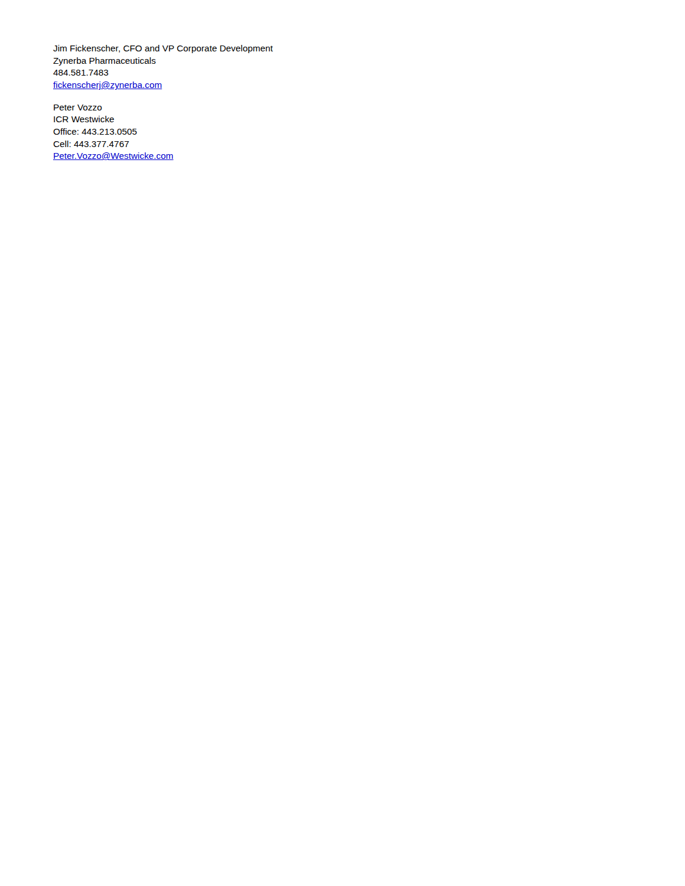Jim Fickenscher, CFO and VP Corporate Development
Zynerba Pharmaceuticals
484.581.7483
fickenscherj@zynerba.com
Peter Vozzo
ICR Westwicke
Office: 443.213.0505
Cell: 443.377.4767
Peter.Vozzo@Westwicke.com